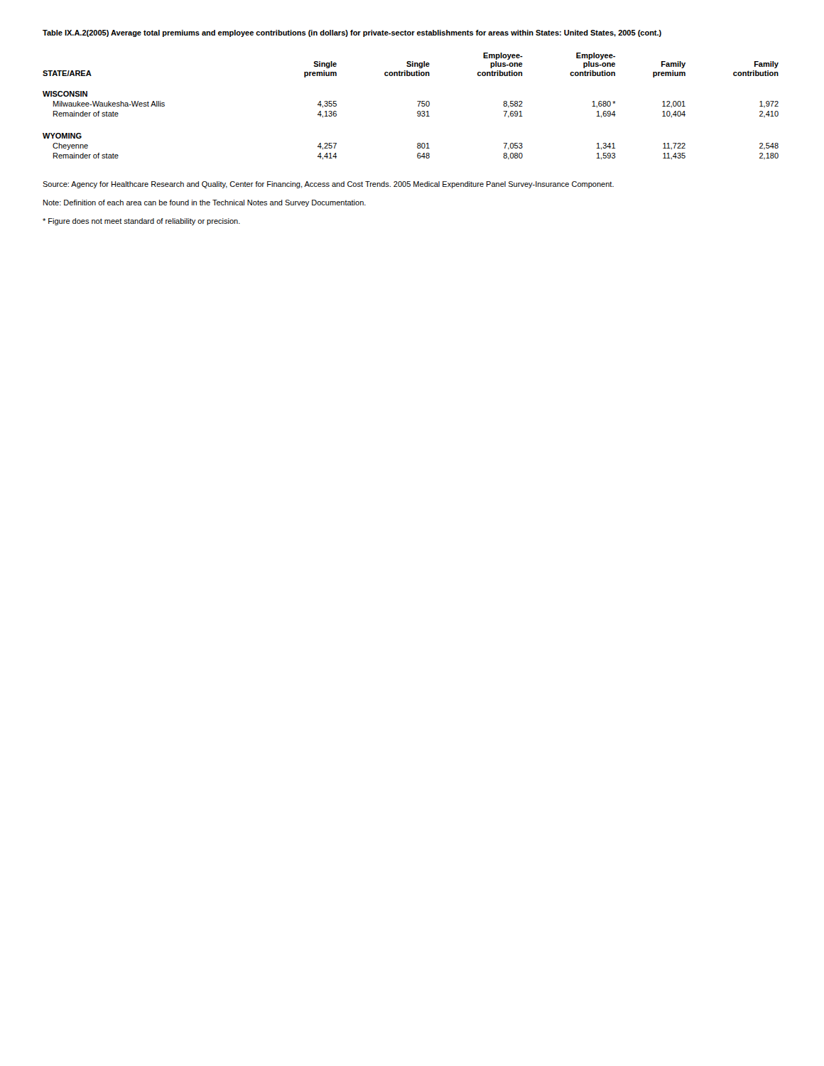Table IX.A.2(2005) Average total premiums and employee contributions (in dollars) for private-sector establishments for areas within States: United States, 2005 (cont.)
| STATE/AREA | Single premium | Single contribution | Employee- plus-one contribution | Employee- plus-one contribution | Family premium | Family contribution |
| --- | --- | --- | --- | --- | --- | --- |
| WISCONSIN |
| Milwaukee-Waukesha-West Allis | 4,355 | 750 | 8,582 | 1,680 * | 12,001 | 1,972 |
| Remainder of state | 4,136 | 931 | 7,691 | 1,694 | 10,404 | 2,410 |
| WYOMING |
| Cheyenne | 4,257 | 801 | 7,053 | 1,341 | 11,722 | 2,548 |
| Remainder of state | 4,414 | 648 | 8,080 | 1,593 | 11,435 | 2,180 |
Source: Agency for Healthcare Research and Quality, Center for Financing, Access and Cost Trends. 2005 Medical Expenditure Panel Survey-Insurance Component.
Note: Definition of each area can be found in the Technical Notes and Survey Documentation.
* Figure does not meet standard of reliability or precision.